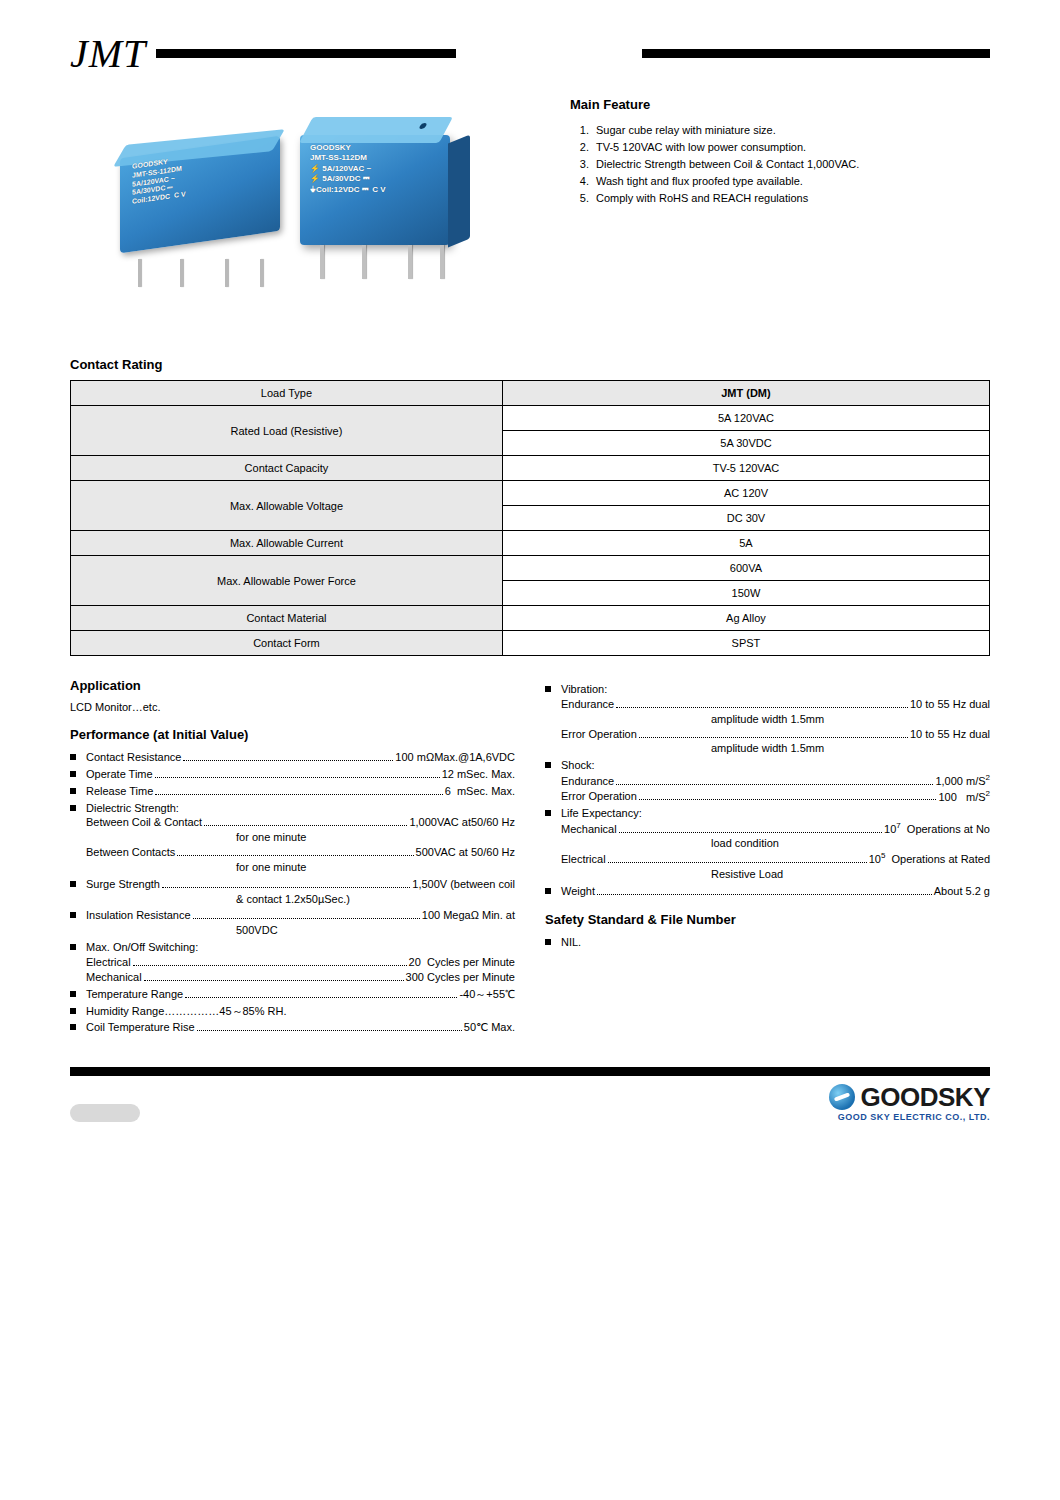JMT
GOODSKY
JMT-SS-112DM
5A/120VAC ~
5A/30VDC ⎓
Coil:12VDC C V
GOODSKY
JMT-SS-112DM
⚡ 5A/120VAC ~
⚡ 5A/30VDC ⎓
⏚Coil:12VDC ⎓ C V
Main Feature
Sugar cube relay with miniature size.
TV-5 120VAC with low power consumption.
Dielectric Strength between Coil & Contact 1,000VAC.
Wash tight and flux proofed type available.
Comply with RoHS and REACH regulations
Contact Rating
| Load Type | JMT (DM) |
| Rated Load (Resistive) | 5A 120VAC |
| 5A 30VDC |
| Contact Capacity | TV-5 120VAC |
| Max. Allowable Voltage | AC 120V |
| DC 30V |
| Max. Allowable Current | 5A |
| Max. Allowable Power Force | 600VA |
| 150W |
| Contact Material | Ag Alloy |
| Contact Form | SPST |
Application
LCD Monitor…etc.
Performance (at Initial Value)
Contact Resistance 100 mΩMax.@1A,6VDC
Operate Time 12 mSec. Max.
Release Time 6 mSec. Max.
Dielectric Strength:
Between Coil & Contact 1,000VAC at50/60 Hz
for one minute
Between Contacts 500VAC at 50/60 Hz
for one minute
Surge Strength 1,500V (between coil
& contact 1.2x50µSec.)
Insulation Resistance 100 MegaΩ Min. at
500VDC
Max. On/Off Switching:
Electrical 20 Cycles per Minute
Mechanical 300 Cycles per Minute
Temperature Range -40～+55℃
Humidity Range…………… 45～85% RH.
Coil Temperature Rise 50℃ Max.
Vibration:
Endurance 10 to 55 Hz dual
amplitude width 1.5mm
Error Operation 10 to 55 Hz dual
amplitude width 1.5mm
Shock:
Endurance 1,000 m/S2
Error Operation 100 m/S2
Life Expectancy:
Mechanical 107 Operations at No
load condition
Electrical 105 Operations at Rated
Resistive Load
Weight About 5.2 g
Safety Standard & File Number
NIL.
GOOD SKY
GOOD SKY ELECTRIC CO., LTD.